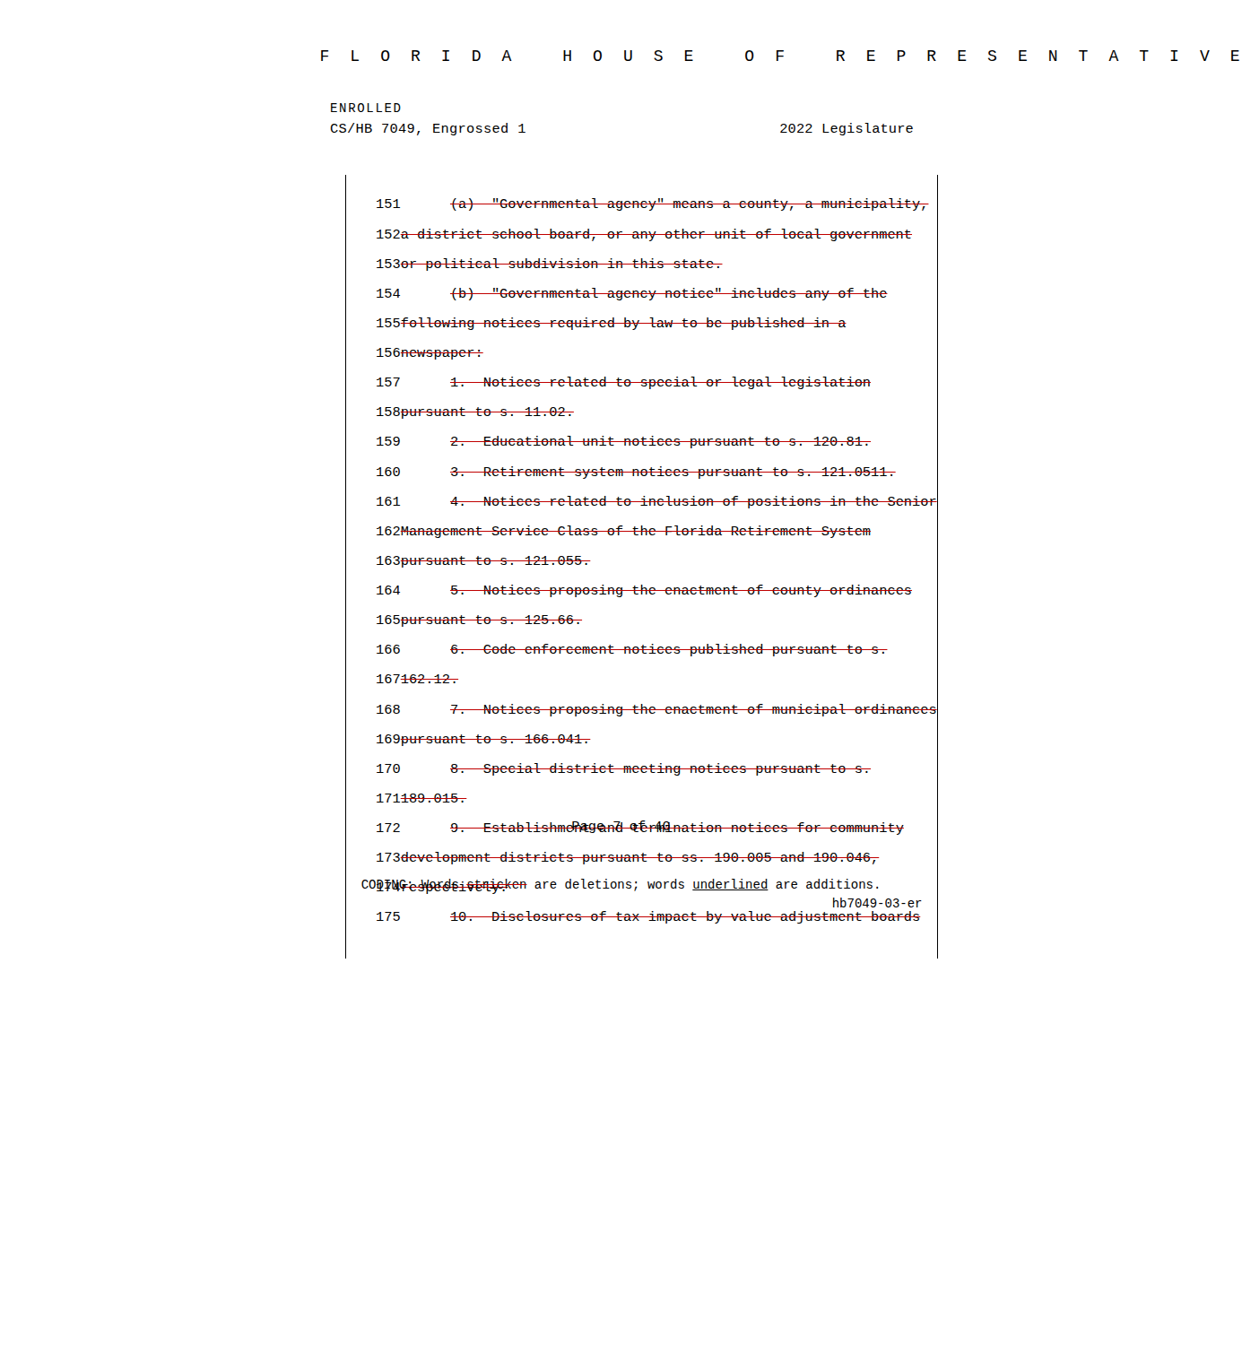F L O R I D A H O U S E O F R E P R E S E N T A T I V E S
ENROLLED
CS/HB 7049, Engrossed 1 2022 Legislature
| 151 | (a) "Governmental agency" means a county, a municipality, |
| 152 | a district school board, or any other unit of local government |
| 153 | or political subdivision in this state. |
| 154 | (b) "Governmental agency notice" includes any of the |
| 155 | following notices required by law to be published in a |
| 156 | newspaper: |
| 157 | 1. Notices related to special or legal legislation |
| 158 | pursuant to s. 11.02. |
| 159 | 2. Educational unit notices pursuant to s. 120.81. |
| 160 | 3. Retirement system notices pursuant to s. 121.0511. |
| 161 | 4. Notices related to inclusion of positions in the Senior |
| 162 | Management Service Class of the Florida Retirement System |
| 163 | pursuant to s. 121.055. |
| 164 | 5. Notices proposing the enactment of county ordinances |
| 165 | pursuant to s. 125.66. |
| 166 | 6. Code enforcement notices published pursuant to s. |
| 167 | 162.12. |
| 168 | 7. Notices proposing the enactment of municipal ordinances |
| 169 | pursuant to s. 166.041. |
| 170 | 8. Special district meeting notices pursuant to s. |
| 171 | 189.015. |
| 172 | 9. Establishment and termination notices for community |
| 173 | development districts pursuant to ss. 190.005 and 190.046, |
| 174 | respectively. |
| 175 | 10. Disclosures of tax impact by value adjustment boards |
Page 7 of 40
CODING: Words stricken are deletions; words underlined are additions.
hb7049-03-er